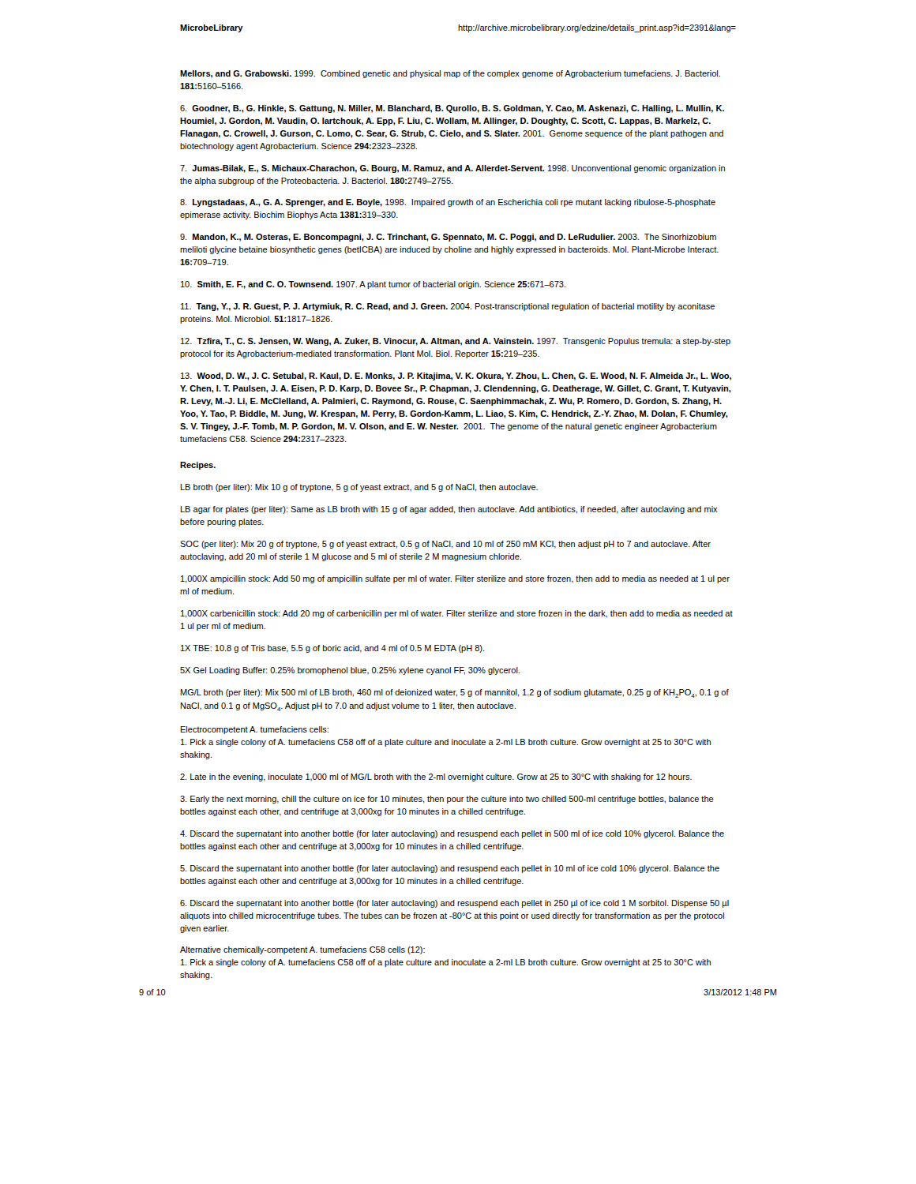MicrobeLibrary
http://archive.microbelibrary.org/edzine/details_print.asp?id=2391&lang=
Mellors, and G. Grabowski. 1999. Combined genetic and physical map of the complex genome of Agrobacterium tumefaciens. J. Bacteriol. 181: 5160–5166.
6. Goodner, B., G. Hinkle, S. Gattung, N. Miller, M. Blanchard, B. Qurollo, B. S. Goldman, Y. Cao, M. Askenazi, C. Halling, L. Mullin, K. Houmiel, J. Gordon, M. Vaudin, O. Iartchouk, A. Epp, F. Liu, C. Wollam, M. Allinger, D. Doughty, C. Scott, C. Lappas, B. Markelz, C. Flanagan, C. Crowell, J. Gurson, C. Lomo, C. Sear, G. Strub, C. Cielo, and S. Slater. 2001. Genome sequence of the plant pathogen and biotechnology agent Agrobacterium. Science 294: 2323–2328.
7. Jumas-Bilak, E., S. Michaux-Charachon, G. Bourg, M. Ramuz, and A. Allerdet-Servent. 1998. Unconventional genomic organization in the alpha subgroup of the Proteobacteria. J. Bacteriol. 180: 2749–2755.
8. Lyngstadaas, A., G. A. Sprenger, and E. Boyle, 1998. Impaired growth of an Escherichia coli rpe mutant lacking ribulose-5-phosphate epimerase activity. Biochim Biophys Acta 1381: 319–330.
9. Mandon, K., M. Osteras, E. Boncompagni, J. C. Trinchant, G. Spennato, M. C. Poggi, and D. LeRudulier. 2003. The Sinorhizobium meliloti glycine betaine biosynthetic genes (betICBA) are induced by choline and highly expressed in bacteroids. Mol. Plant-Microbe Interact. 16: 709–719.
10. Smith, E. F., and C. O. Townsend. 1907. A plant tumor of bacterial origin. Science 25: 671–673.
11. Tang, Y., J. R. Guest, P. J. Artymiuk, R. C. Read, and J. Green. 2004. Post-transcriptional regulation of bacterial motility by aconitase proteins. Mol. Microbiol. 51: 1817–1826.
12. Tzfira, T., C. S. Jensen, W. Wang, A. Zuker, B. Vinocur, A. Altman, and A. Vainstein. 1997. Transgenic Populus tremula: a step-by-step protocol for its Agrobacterium-mediated transformation. Plant Mol. Biol. Reporter 15: 219–235.
13. Wood, D. W., J. C. Setubal, R. Kaul, D. E. Monks, J. P. Kitajima, V. K. Okura, Y. Zhou, L. Chen, G. E. Wood, N. F. Almeida Jr., L. Woo, Y. Chen, I. T. Paulsen, J. A. Eisen, P. D. Karp, D. Bovee Sr., P. Chapman, J. Clendenning, G. Deatherage, W. Gillet, C. Grant, T. Kutyavin, R. Levy, M.-J. Li, E. McClelland, A. Palmieri, C. Raymond, G. Rouse, C. Saenphimmachak, Z. Wu, P. Romero, D. Gordon, S. Zhang, H. Yoo, Y. Tao, P. Biddle, M. Jung, W. Krespan, M. Perry, B. Gordon-Kamm, L. Liao, S. Kim, C. Hendrick, Z.-Y. Zhao, M. Dolan, F. Chumley, S. V. Tingey, J.-F. Tomb, M. P. Gordon, M. V. Olson, and E. W. Nester. 2001. The genome of the natural genetic engineer Agrobacterium tumefaciens C58. Science 294: 2317–2323.
Recipes.
LB broth (per liter): Mix 10 g of tryptone, 5 g of yeast extract, and 5 g of NaCl, then autoclave.
LB agar for plates (per liter): Same as LB broth with 15 g of agar added, then autoclave. Add antibiotics, if needed, after autoclaving and mix before pouring plates.
SOC (per liter): Mix 20 g of tryptone, 5 g of yeast extract, 0.5 g of NaCl, and 10 ml of 250 mM KCl, then adjust pH to 7 and autoclave. After autoclaving, add 20 ml of sterile 1 M glucose and 5 ml of sterile 2 M magnesium chloride.
1,000X ampicillin stock: Add 50 mg of ampicillin sulfate per ml of water. Filter sterilize and store frozen, then add to media as needed at 1 ul per ml of medium.
1,000X carbenicillin stock: Add 20 mg of carbenicillin per ml of water. Filter sterilize and store frozen in the dark, then add to media as needed at 1 ul per ml of medium.
1X TBE: 10.8 g of Tris base, 5.5 g of boric acid, and 4 ml of 0.5 M EDTA (pH 8).
5X Gel Loading Buffer: 0.25% bromophenol blue, 0.25% xylene cyanol FF, 30% glycerol.
MG/L broth (per liter): Mix 500 ml of LB broth, 460 ml of deionized water, 5 g of mannitol, 1.2 g of sodium glutamate, 0.25 g of KH2PO4, 0.1 g of NaCl, and 0.1 g of MgSO4. Adjust pH to 7.0 and adjust volume to 1 liter, then autoclave.
Electrocompetent A. tumefaciens cells:
1. Pick a single colony of A. tumefaciens C58 off of a plate culture and inoculate a 2-ml LB broth culture. Grow overnight at 25 to 30°C with shaking.
2. Late in the evening, inoculate 1,000 ml of MG/L broth with the 2-ml overnight culture. Grow at 25 to 30°C with shaking for 12 hours.
3. Early the next morning, chill the culture on ice for 10 minutes, then pour the culture into two chilled 500-ml centrifuge bottles, balance the bottles against each other, and centrifuge at 3,000xg for 10 minutes in a chilled centrifuge.
4. Discard the supernatant into another bottle (for later autoclaving) and resuspend each pellet in 500 ml of ice cold 10% glycerol. Balance the bottles against each other and centrifuge at 3,000xg for 10 minutes in a chilled centrifuge.
5. Discard the supernatant into another bottle (for later autoclaving) and resuspend each pellet in 10 ml of ice cold 10% glycerol. Balance the bottles against each other and centrifuge at 3,000xg for 10 minutes in a chilled centrifuge.
6. Discard the supernatant into another bottle (for later autoclaving) and resuspend each pellet in 250 µl of ice cold 1 M sorbitol. Dispense 50 µl aliquots into chilled microcentrifuge tubes. The tubes can be frozen at -80°C at this point or used directly for transformation as per the protocol given earlier.
Alternative chemically-competent A. tumefaciens C58 cells (12):
1. Pick a single colony of A. tumefaciens C58 off of a plate culture and inoculate a 2-ml LB broth culture. Grow overnight at 25 to 30°C with shaking.
9 of 10
3/13/2012 1:48 PM